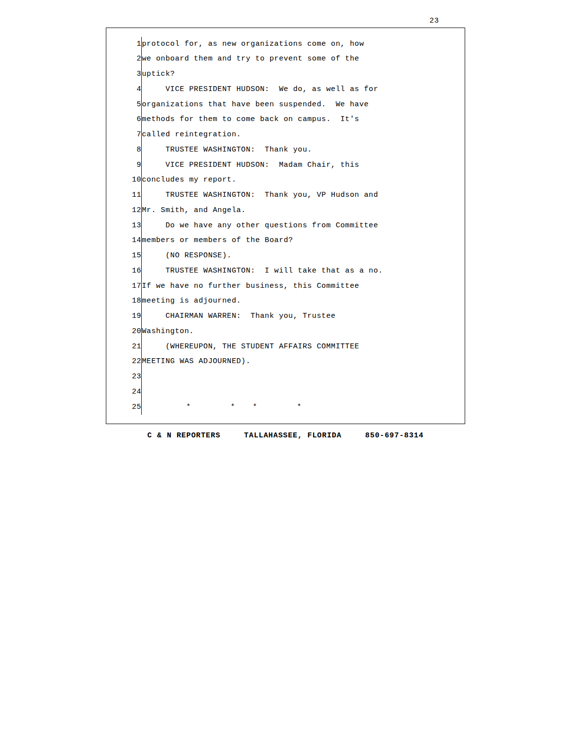23
| 1 | protocol for, as new organizations come on, how |
| 2 | we onboard them and try to prevent some of the |
| 3 | uptick? |
| 4 | VICE PRESIDENT HUDSON: We do, as well as for |
| 5 | organizations that have been suspended. We have |
| 6 | methods for them to come back on campus. It's |
| 7 | called reintegration. |
| 8 | TRUSTEE WASHINGTON: Thank you. |
| 9 | VICE PRESIDENT HUDSON: Madam Chair, this |
| 10 | concludes my report. |
| 11 | TRUSTEE WASHINGTON: Thank you, VP Hudson and |
| 12 | Mr. Smith, and Angela. |
| 13 | Do we have any other questions from Committee |
| 14 | members or members of the Board? |
| 15 | (NO RESPONSE). |
| 16 | TRUSTEE WASHINGTON: I will take that as a no. |
| 17 | If we have no further business, this Committee |
| 18 | meeting is adjourned. |
| 19 | CHAIRMAN WARREN: Thank you, Trustee |
| 20 | Washington. |
| 21 | (WHEREUPON, THE STUDENT AFFAIRS COMMITTEE |
| 22 | MEETING WAS ADJOURNED). |
| 23 | |
| 24 | |
| 25 | * * * * |
C & N REPORTERS TALLAHASSEE, FLORIDA 850-697-8314